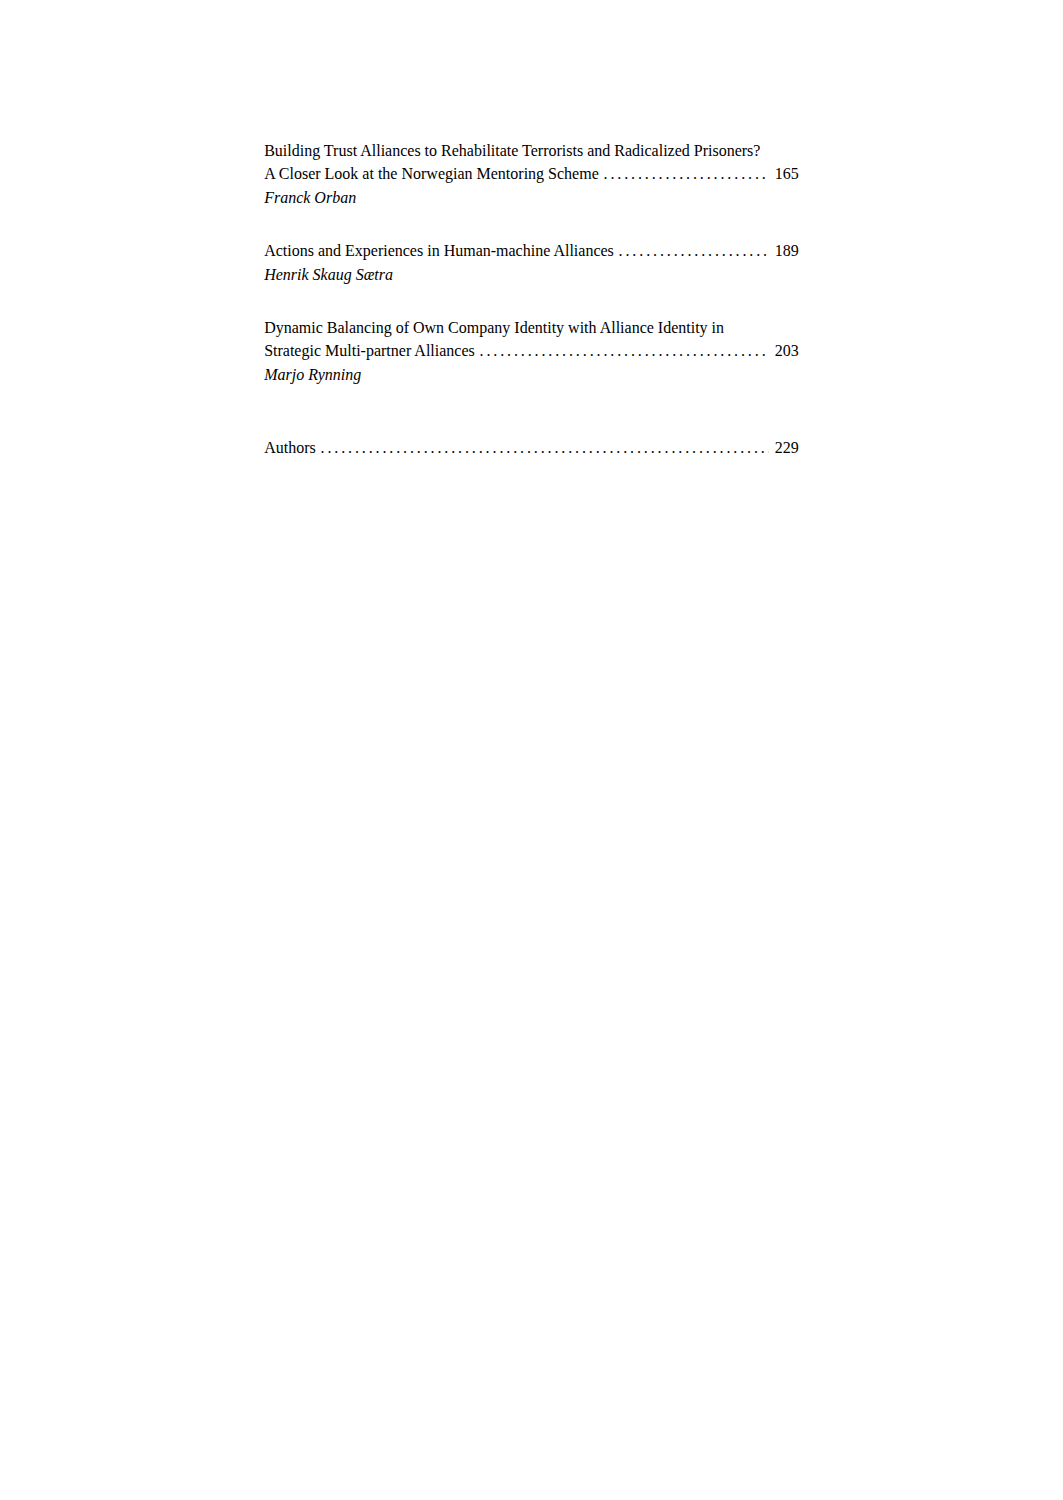Building Trust Alliances to Rehabilitate Terrorists and Radicalized Prisoners? A Closer Look at the Norwegian Mentoring Scheme ............................................................................................... 165 Franck Orban
Actions and Experiences in Human-machine Alliances ............................................................................................... 189 Henrik Skaug Sætra
Dynamic Balancing of Own Company Identity with Alliance Identity in Strategic Multi-partner Alliances ............................................................................................... 203 Marjo Rynning
Authors ............................................................................................... 229